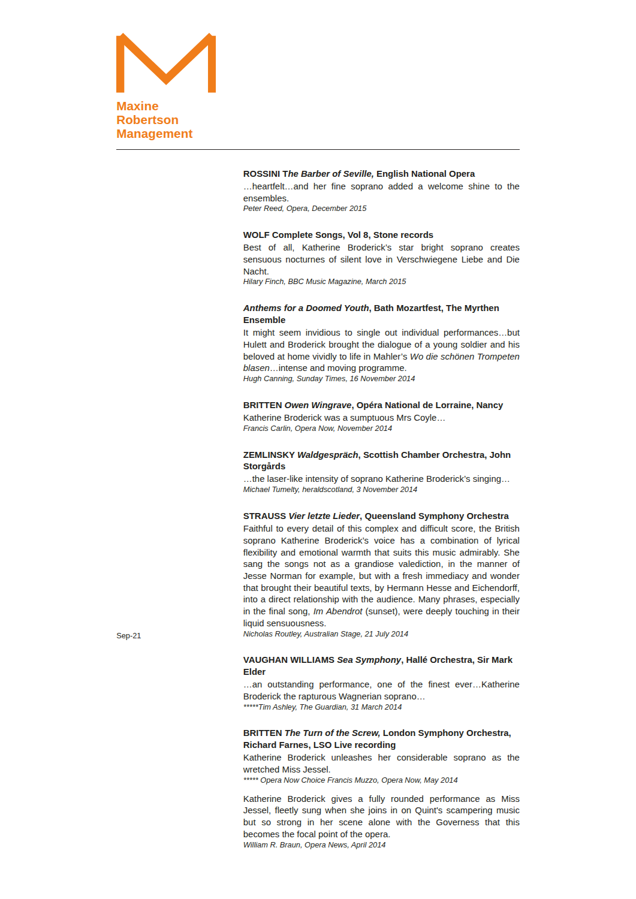Maxine
Robertson
Management
ROSSINI The Barber of Seville, English National Opera
…heartfelt…and her fine soprano added a welcome shine to the ensembles.
Peter Reed, Opera, December 2015
WOLF Complete Songs, Vol 8, Stone records
Best of all, Katherine Broderick’s star bright soprano creates sensuous nocturnes of silent love in Verschwiegene Liebe and Die Nacht.
Hilary Finch, BBC Music Magazine, March 2015
Anthems for a Doomed Youth, Bath Mozartfest, The Myrthen Ensemble
It might seem invidious to single out individual performances…but Hulett and Broderick brought the dialogue of a young soldier and his beloved at home vividly to life in Mahler’s Wo die schönen Trompeten blasen…intense and moving programme.
Hugh Canning, Sunday Times, 16 November 2014
BRITTEN Owen Wingrave, Opéra National de Lorraine, Nancy
Katherine Broderick was a sumptuous Mrs Coyle…
Francis Carlin, Opera Now, November 2014
ZEMLINSKY Waldgespräch, Scottish Chamber Orchestra, John Storgårds
…the laser-like intensity of soprano Katherine Broderick’s singing…
Michael Tumelty, heraldscotland, 3 November 2014
STRAUSS Vier letzte Lieder, Queensland Symphony Orchestra
Faithful to every detail of this complex and difficult score, the British soprano Katherine Broderick’s voice has a combination of lyrical flexibility and emotional warmth that suits this music admirably. She sang the songs not as a grandiose valediction, in the manner of Jesse Norman for example, but with a fresh immediacy and wonder that brought their beautiful texts, by Hermann Hesse and Eichendorff, into a direct relationship with the audience. Many phrases, especially in the final song, Im Abendrot (sunset), were deeply touching in their liquid sensuousness.
Nicholas Routley, Australian Stage, 21 July 2014
VAUGHAN WILLIAMS Sea Symphony, Hallé Orchestra, Sir Mark Elder
…an outstanding performance, one of the finest ever…Katherine Broderick the rapturous Wagnerian soprano…
*****Tim Ashley, The Guardian, 31 March 2014
BRITTEN The Turn of the Screw, London Symphony Orchestra, Richard Farnes, LSO Live recording
Katherine Broderick unleashes her considerable soprano as the wretched Miss Jessel.
***** Opera Now Choice Francis Muzzo, Opera Now, May 2014
Katherine Broderick gives a fully rounded performance as Miss Jessel, fleetly sung when she joins in on Quint's scampering music but so strong in her scene alone with the Governess that this becomes the focal point of the opera.
William R. Braun, Opera News, April 2014
Sep-21